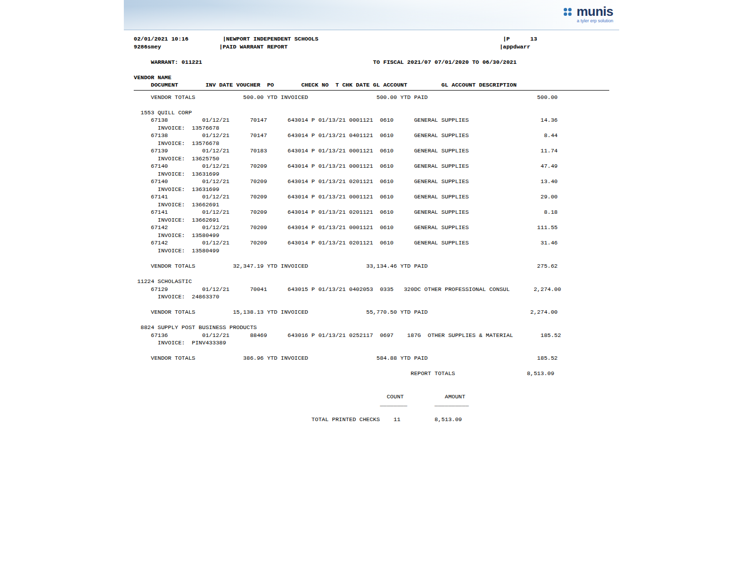munis a tyler erp solution
02/01/2021 10:16          |NEWPORT INDEPENDENT SCHOOLS                                                      |P      13
9286smey                 |PAID WARRANT REPORT                                                              |appdwarr

     WARRANT: 011221                                                  TO FISCAL 2021/07 07/01/2020 TO 06/30/2021

VENDOR NAME
     DOCUMENT        INV DATE VOUCHER  PO        CHECK NO  T CHK DATE GL ACCOUNT          GL ACCOUNT DESCRIPTION
     VENDOR TOTALS              500.00 YTD INVOICED                    500.00 YTD PAID                                500.00

  1553 QUILL CORP
     67138          01/12/21      70147      643014 P 01/13/21 0001121  0610      GENERAL SUPPLIES                     14.36
       INVOICE:  13576678
     67138          01/12/21      70147      643014 P 01/13/21 0401121  0610      GENERAL SUPPLIES                      8.44
       INVOICE:  13576678
     67139          01/12/21      70183      643014 P 01/13/21 0001121  0610      GENERAL SUPPLIES                     11.74
       INVOICE:  13625750
     67140          01/12/21      70209      643014 P 01/13/21 0001121  0610      GENERAL SUPPLIES                     47.49
       INVOICE:  13631699
     67140          01/12/21      70209      643014 P 01/13/21 0201121  0610      GENERAL SUPPLIES                     13.40
       INVOICE:  13631699
     67141          01/12/21      70209      643014 P 01/13/21 0001121  0610      GENERAL SUPPLIES                     29.00
       INVOICE:  13662691
     67141          01/12/21      70209      643014 P 01/13/21 0201121  0610      GENERAL SUPPLIES                      8.18
       INVOICE:  13662691
     67142          01/12/21      70209      643014 P 01/13/21 0001121  0610      GENERAL SUPPLIES                    111.55
       INVOICE:  13580499
     67142          01/12/21      70209      643014 P 01/13/21 0201121  0610      GENERAL SUPPLIES                     31.46
       INVOICE:  13580499

     VENDOR TOTALS           32,347.19 YTD INVOICED                 33,134.46 YTD PAID                                275.62

 11224 SCHOLASTIC
     67129          01/12/21      70041      643015 P 01/13/21 0402053  0335   320DC OTHER PROFESSIONAL CONSUL       2,274.00
       INVOICE:  24863370

     VENDOR TOTALS           15,138.13 YTD INVOICED                 55,770.50 YTD PAID                              2,274.00

  8824 SUPPLY POST BUSINESS PRODUCTS
     67136          01/12/21      88469      643016 P 01/13/21 0252117  0697    187G  OTHER SUPPLIES & MATERIAL        185.52
       INVOICE:  PINV433389

     VENDOR TOTALS              386.96 YTD INVOICED                    584.88 YTD PAID                                185.52

                                                                                 REPORT TOTALS                     8,513.09


                                                                          COUNT            AMOUNT
                                                                        ________        __________

                                                    TOTAL PRINTED CHECKS    11          8,513.09